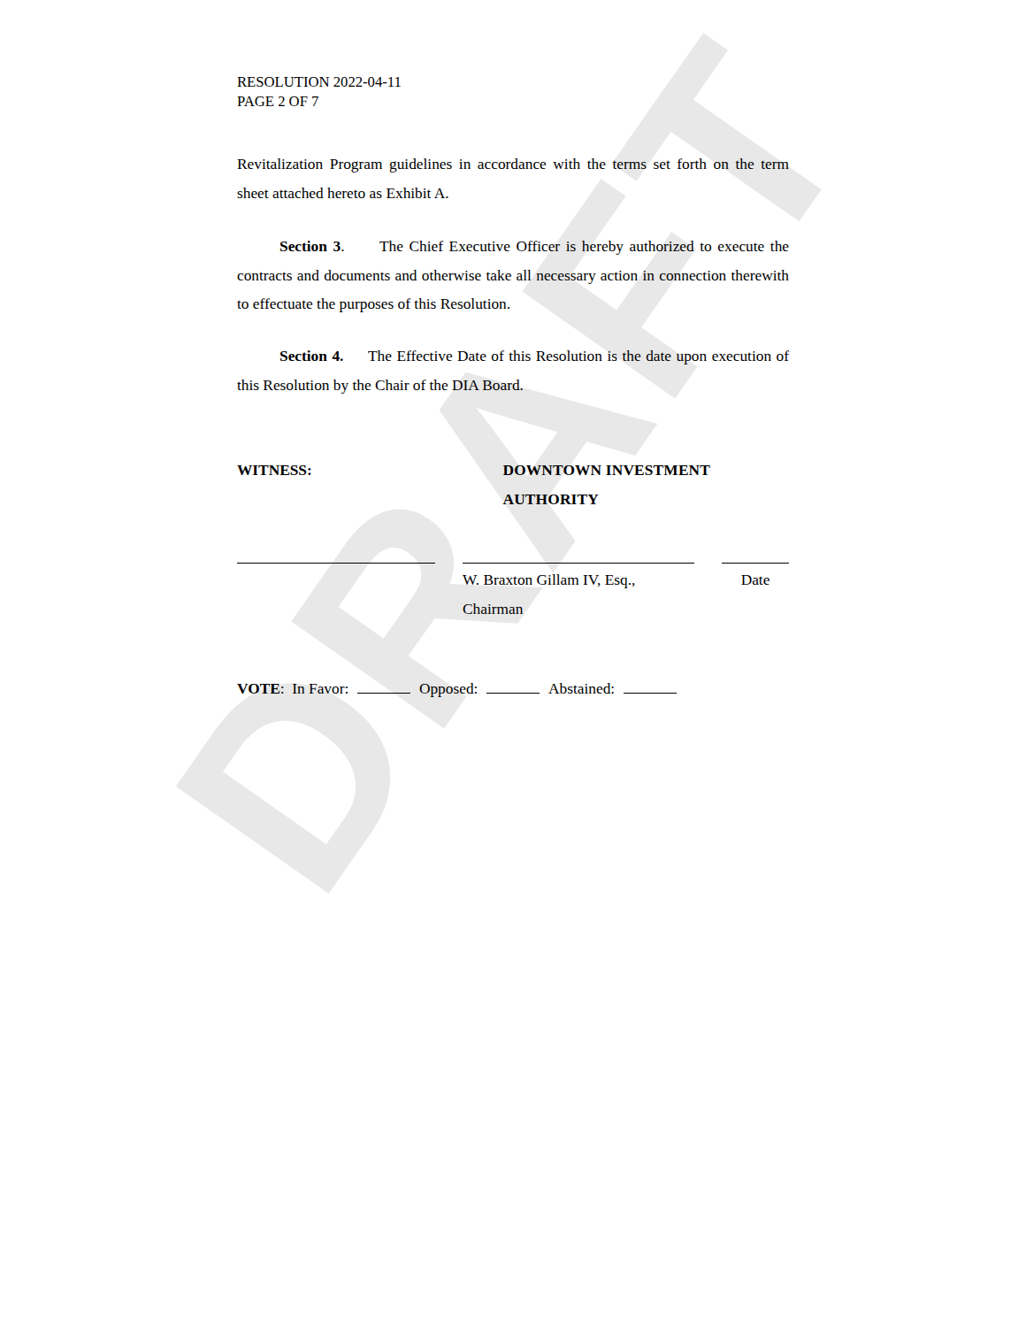DRAFT
RESOLUTION 2022-04-11
PAGE 2 OF 7
Revitalization Program guidelines in accordance with the terms set forth on the term sheet attached hereto as Exhibit A.
Section 3. The Chief Executive Officer is hereby authorized to execute the contracts and documents and otherwise take all necessary action in connection therewith to effectuate the purposes of this Resolution.
Section 4. The Effective Date of this Resolution is the date upon execution of this Resolution by the Chair of the DIA Board.
WITNESS: DOWNTOWN INVESTMENT AUTHORITY
W. Braxton Gillam IV, Esq., Chairman
Date
VOTE: In Favor: Opposed: Abstained: